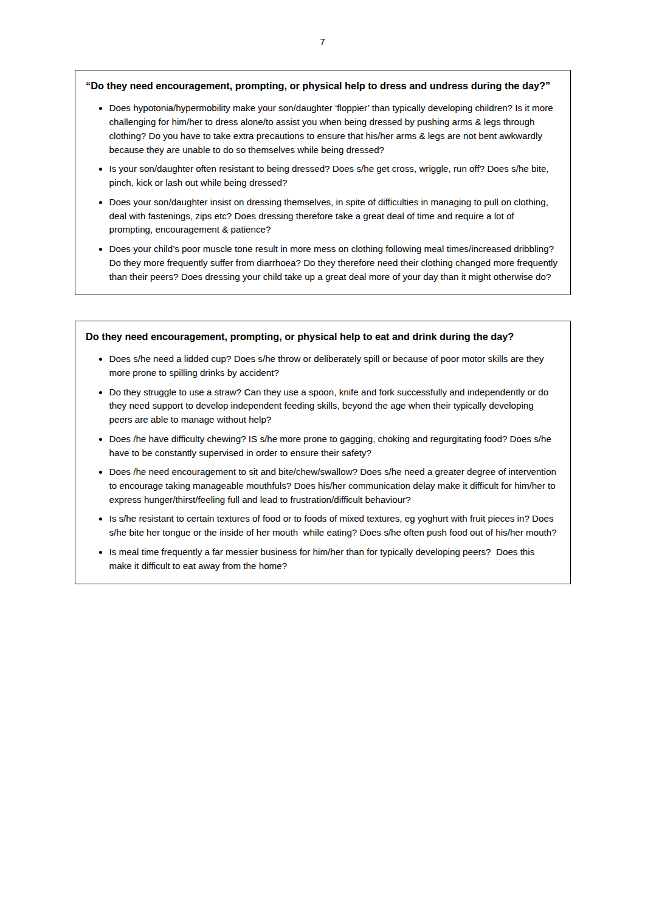7
“Do they need encouragement, prompting, or physical help to dress and undress during the day?”
Does hypotonia/hypermobility make your son/daughter ‘floppier’ than typically developing children? Is it more challenging for him/her to dress alone/to assist you when being dressed by pushing arms & legs through clothing? Do you have to take extra precautions to ensure that his/her arms & legs are not bent awkwardly because they are unable to do so themselves while being dressed?
Is your son/daughter often resistant to being dressed? Does s/he get cross, wriggle, run off? Does s/he bite, pinch, kick or lash out while being dressed?
Does your son/daughter insist on dressing themselves, in spite of difficulties in managing to pull on clothing, deal with fastenings, zips etc? Does dressing therefore take a great deal of time and require a lot of prompting, encouragement & patience?
Does your child’s poor muscle tone result in more mess on clothing following meal times/increased dribbling? Do they more frequently suffer from diarrhoea? Do they therefore need their clothing changed more frequently than their peers? Does dressing your child take up a great deal more of your day than it might otherwise do?
Do they need encouragement, prompting, or physical help to eat and drink during the day?
Does s/he need a lidded cup? Does s/he throw or deliberately spill or because of poor motor skills are they more prone to spilling drinks by accident?
Do they struggle to use a straw? Can they use a spoon, knife and fork successfully and independently or do they need support to develop independent feeding skills, beyond the age when their typically developing peers are able to manage without help?
Does /he have difficulty chewing? IS s/he more prone to gagging, choking and regurgitating food? Does s/he have to be constantly supervised in order to ensure their safety?
Does /he need encouragement to sit and bite/chew/swallow? Does s/he need a greater degree of intervention to encourage taking manageable mouthfuls? Does his/her communication delay make it difficult for him/her to express hunger/thirst/feeling full and lead to frustration/difficult behaviour?
Is s/he resistant to certain textures of food or to foods of mixed textures, eg yoghurt with fruit pieces in? Does s/he bite her tongue or the inside of her mouth while eating? Does s/he often push food out of his/her mouth?
Is meal time frequently a far messier business for him/her than for typically developing peers? Does this make it difficult to eat away from the home?